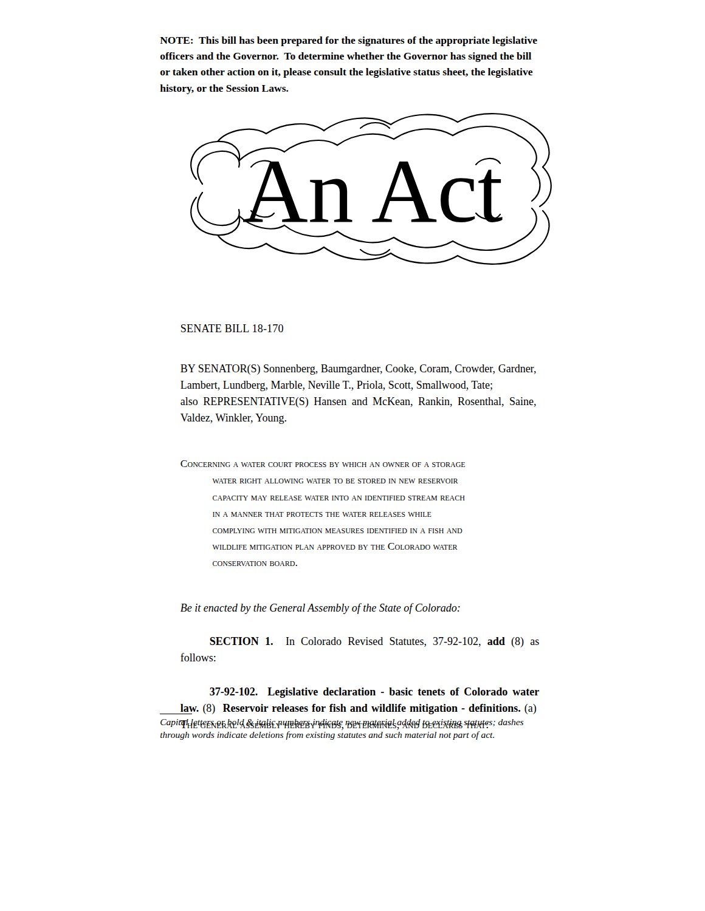NOTE: This bill has been prepared for the signatures of the appropriate legislative officers and the Governor. To determine whether the Governor has signed the bill or taken other action on it, please consult the legislative status sheet, the legislative history, or the Session Laws.
An Act An Act
SENATE BILL 18-170
BY SENATOR(S) Sonnenberg, Baumgardner, Cooke, Coram, Crowder, Gardner, Lambert, Lundberg, Marble, Neville T., Priola, Scott, Smallwood, Tate;
also REPRESENTATIVE(S) Hansen and McKean, Rankin, Rosenthal, Saine, Valdez, Winkler, Young.
Concerning a water court process by which an owner of a storage water right allowing water to be stored in new reservoir capacity may release water into an identified stream reach in a manner that protects the water releases while complying with mitigation measures identified in a fish and wildlife mitigation plan approved by the Colorado water conservation board.
Be it enacted by the General Assembly of the State of Colorado:
SECTION 1. In Colorado Revised Statutes, 37-92-102, add (8) as follows:
37-92-102. Legislative declaration - basic tenets of Colorado water law. (8) Reservoir releases for fish and wildlife mitigation - definitions. (a) The general assembly hereby finds, determines, and declares that:
Capital letters or bold & italic numbers indicate new material added to existing statutes; dashes through words indicate deletions from existing statutes and such material not part of act.